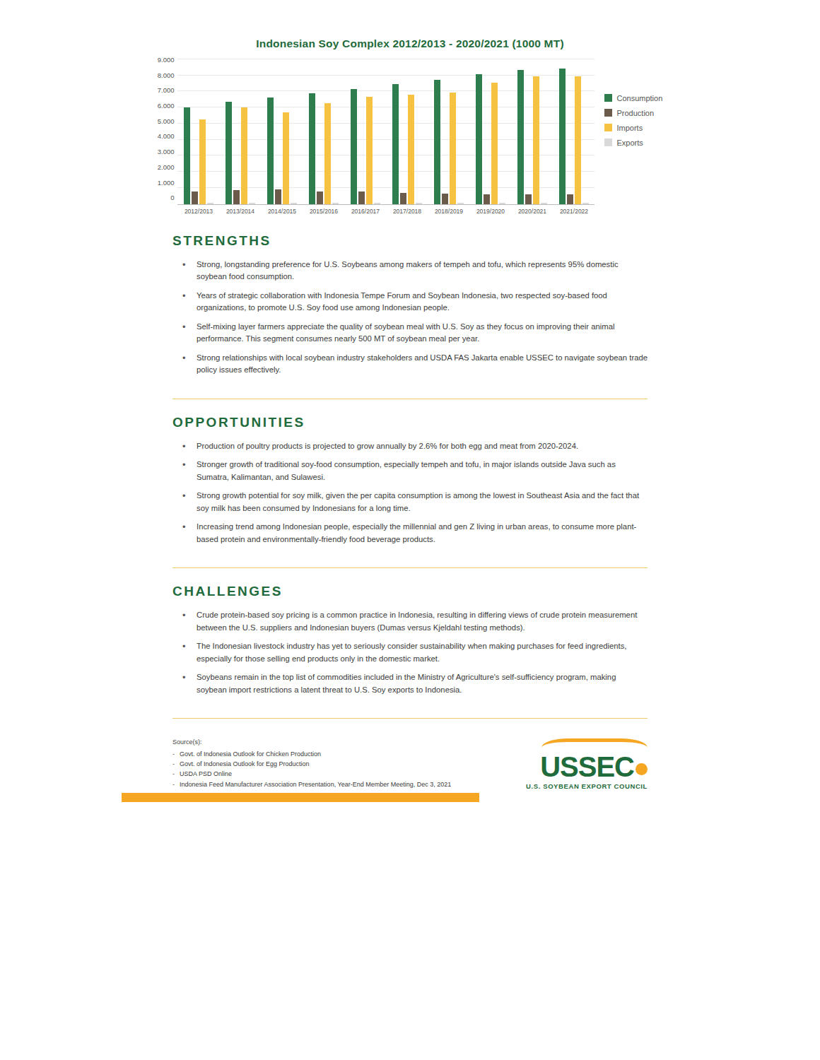Indonesian Soy Complex 2012/2013 - 2020/2021 (1000 MT)
9.000 8.000 7.000 6.000 5.000 4.000 3.000 2.000 1.000 0
2012/2013 2013/2014 2014/2015 2015/2016 2016/2017 2017/2018 2018/2019 2019/2020 2020/2021 2021/2022
Consumption
Production
Imports
Exports
STRENGTHS
Strong, longstanding preference for U.S. Soybeans among makers of tempeh and tofu, which represents 95% domestic soybean food consumption.
Years of strategic collaboration with Indonesia Tempe Forum and Soybean Indonesia, two respected soy-based food organizations, to promote U.S. Soy food use among Indonesian people.
Self-mixing layer farmers appreciate the quality of soybean meal with U.S. Soy as they focus on improving their animal performance. This segment consumes nearly 500 MT of soybean meal per year.
Strong relationships with local soybean industry stakeholders and USDA FAS Jakarta enable USSEC to navigate soybean trade policy issues effectively.
OPPORTUNITIES
Production of poultry products is projected to grow annually by 2.6% for both egg and meat from 2020-2024.
Stronger growth of traditional soy-food consumption, especially tempeh and tofu, in major islands outside Java such as Sumatra, Kalimantan, and Sulawesi.
Strong growth potential for soy milk, given the per capita consumption is among the lowest in Southeast Asia and the fact that soy milk has been consumed by Indonesians for a long time.
Increasing trend among Indonesian people, especially the millennial and gen Z living in urban areas, to consume more plant-based protein and environmentally-friendly food beverage products.
CHALLENGES
Crude protein-based soy pricing is a common practice in Indonesia, resulting in differing views of crude protein measurement between the U.S. suppliers and Indonesian buyers (Dumas versus Kjeldahl testing methods).
The Indonesian livestock industry has yet to seriously consider sustainability when making purchases for feed ingredients, especially for those selling end products only in the domestic market.
Soybeans remain in the top list of commodities included in the Ministry of Agriculture's self-sufficiency program, making soybean import restrictions a latent threat to U.S. Soy exports to Indonesia.
Source(s):
Govt. of Indonesia Outlook for Chicken Production
Govt. of Indonesia Outlook for Egg Production
USDA PSD Online
Indonesia Feed Manufacturer Association Presentation, Year-End Member Meeting, Dec 3, 2021
USSEC
U.S. SOYBEAN EXPORT COUNCIL